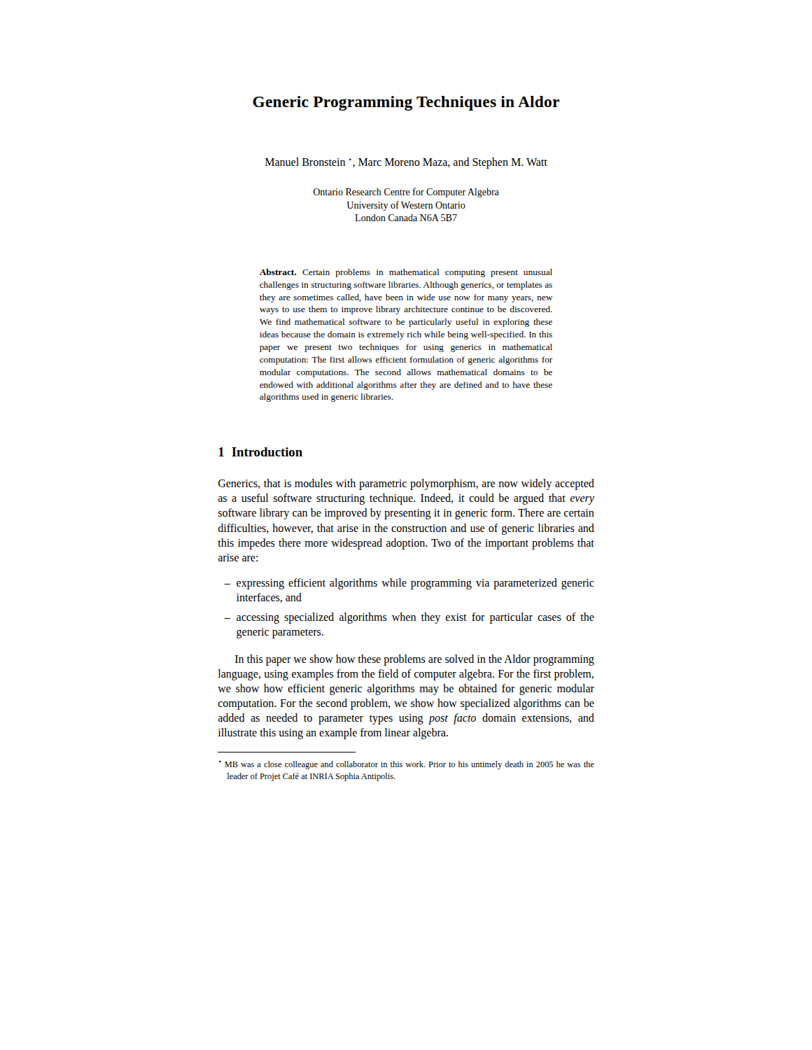Generic Programming Techniques in Aldor
Manuel Bronstein ⋆, Marc Moreno Maza, and Stephen M. Watt
Ontario Research Centre for Computer Algebra
University of Western Ontario
London Canada N6A 5B7
Abstract. Certain problems in mathematical computing present unusual challenges in structuring software libraries. Although generics, or templates as they are sometimes called, have been in wide use now for many years, new ways to use them to improve library architecture continue to be discovered. We find mathematical software to be particularly useful in exploring these ideas because the domain is extremely rich while being well-specified. In this paper we present two techniques for using generics in mathematical computation: The first allows efficient formulation of generic algorithms for modular computations. The second allows mathematical domains to be endowed with additional algorithms after they are defined and to have these algorithms used in generic libraries.
1 Introduction
Generics, that is modules with parametric polymorphism, are now widely accepted as a useful software structuring technique. Indeed, it could be argued that every software library can be improved by presenting it in generic form. There are certain difficulties, however, that arise in the construction and use of generic libraries and this impedes there more widespread adoption. Two of the important problems that arise are:
expressing efficient algorithms while programming via parameterized generic interfaces, and
accessing specialized algorithms when they exist for particular cases of the generic parameters.
In this paper we show how these problems are solved in the Aldor programming language, using examples from the field of computer algebra. For the first problem, we show how efficient generic algorithms may be obtained for generic modular computation. For the second problem, we show how specialized algorithms can be added as needed to parameter types using post facto domain extensions, and illustrate this using an example from linear algebra.
⋆MB was a close colleague and collaborator in this work. Prior to his untimely death in 2005 he was the leader of Projet Café at INRIA Sophia Antipolis.